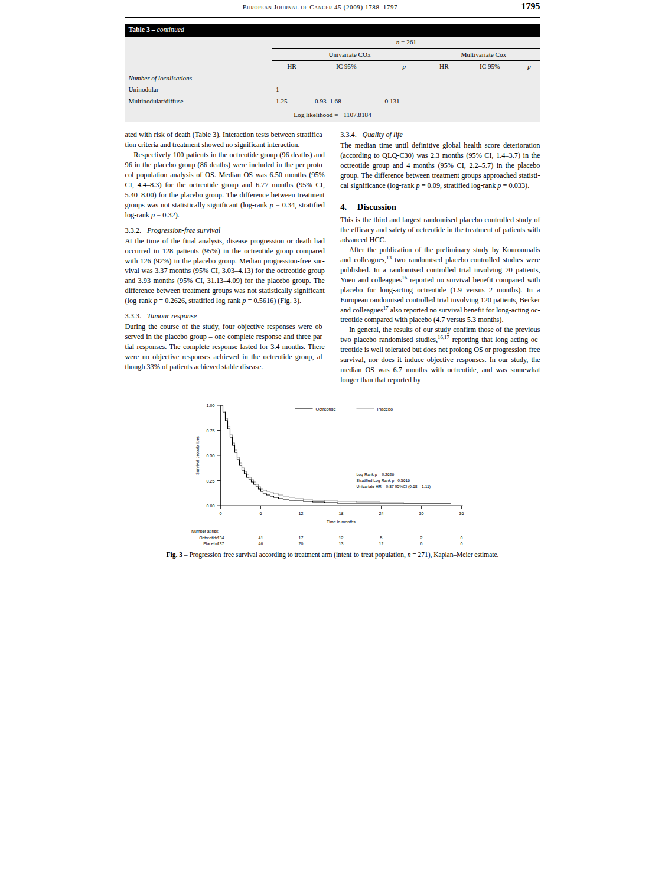European Journal of Cancer 45 (2009) 1788–1797
1795
Table 3 – continued
| | n = 261 |
| --- | --- |
| | Univariate COx | Multivariate Cox |
| | HR | IC 95% | p | HR | IC 95% | p |
| Number of localisations | | | | | | |
| Uninodular | 1 | | | | | |
| Multinodular/diffuse | 1.25 | 0.93–1.68 | 0.131 | | | |
| Log likelihood = −1107.8184 |
ated with risk of death (Table 3). Interaction tests between stratification criteria and treatment showed no significant interaction.
Respectively 100 patients in the octreotide group (96 deaths) and 96 in the placebo group (86 deaths) were included in the per-protocol population analysis of OS. Median OS was 6.50 months (95% CI, 4.4–8.3) for the octreotide group and 6.77 months (95% CI, 5.40–8.00) for the placebo group. The difference between treatment groups was not statistically significant (log-rank p = 0.34, stratified log-rank p = 0.32).
3.3.2. Progression-free survival
At the time of the final analysis, disease progression or death had occurred in 128 patients (95%) in the octreotide group compared with 126 (92%) in the placebo group. Median progression-free survival was 3.37 months (95% CI, 3.03–4.13) for the octreotide group and 3.93 months (95% CI, 31.13–4.09) for the placebo group. The difference between treatment groups was not statistically significant (log-rank p = 0.2626, stratified log-rank p = 0.5616) (Fig. 3).
3.3.3. Tumour response
During the course of the study, four objective responses were observed in the placebo group – one complete response and three partial responses. The complete response lasted for 3.4 months. There were no objective responses achieved in the octreotide group, although 33% of patients achieved stable disease.
3.3.4. Quality of life
The median time until definitive global health score deterioration (according to QLQ-C30) was 2.3 months (95% CI, 1.4–3.7) in the octreotide group and 4 months (95% CI, 2.2–5.7) in the placebo group. The difference between treatment groups approached statistical significance (log-rank p = 0.09, stratified log-rank p = 0.033).
4. Discussion
This is the third and largest randomised placebo-controlled study of the efficacy and safety of octreotide in the treatment of patients with advanced HCC.
After the publication of the preliminary study by Kouroumalis and colleagues,13 two randomised placebo-controlled studies were published. In a randomised controlled trial involving 70 patients, Yuen and colleagues16 reported no survival benefit compared with placebo for long-acting octreotide (1.9 versus 2 months). In a European randomised controlled trial involving 120 patients, Becker and colleagues17 also reported no survival benefit for long-acting octreotide compared with placebo (4.7 versus 5.3 months).
In general, the results of our study confirm those of the previous two placebo randomised studies,16,17 reporting that long-acting octreotide is well tolerated but does not prolong OS or progression-free survival, nor does it induce objective responses. In our study, the median OS was 6.7 months with octreotide, and was somewhat longer than that reported by
1.00 0.75 0.50 0.25 0.00 Survival probabilities 0 6 12 18 24 30 36 Time in months Octreotide Placebo Log-Rank p = 0.2626 Stratified Log-Rank p =0.5616 Univariate HR = 0.87 95%CI (0.68 – 1.11) Number at risk Octreotide Placebo 134 41 17 12 5 2 0 137 46 20 13 12 6 0
Fig. 3 – Progression-free survival according to treatment arm (intent-to-treat population, n = 271), Kaplan–Meier estimate.